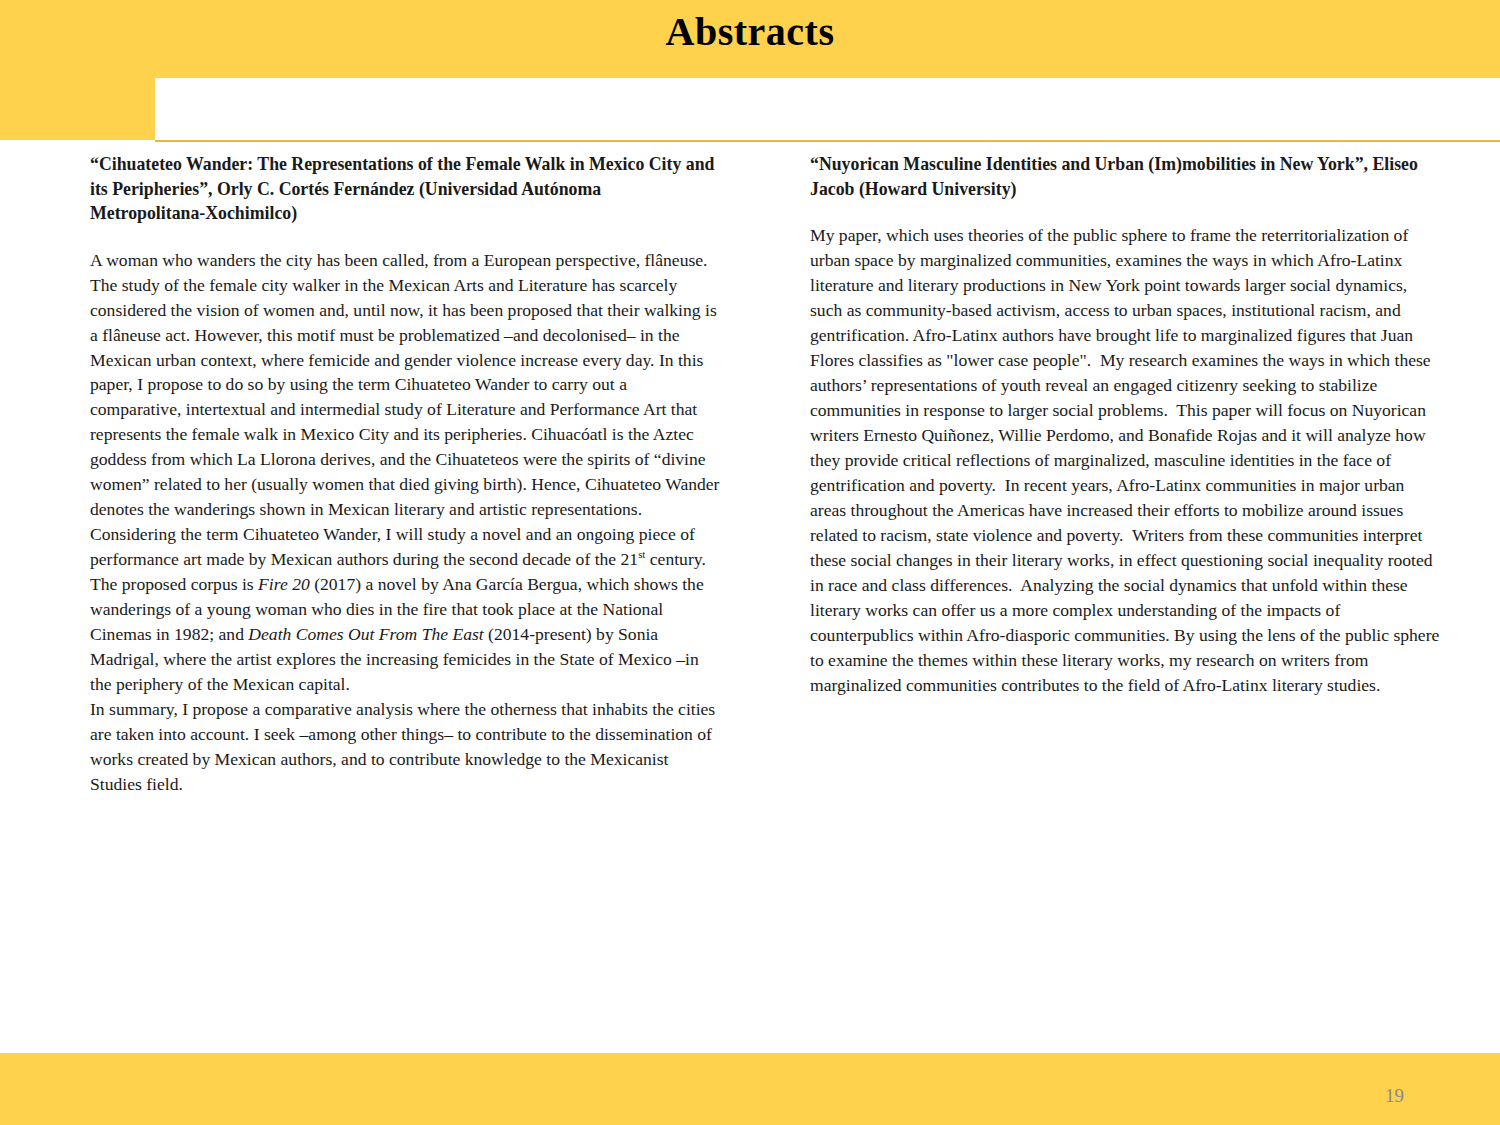Abstracts
“Cihuateteo Wander: The Representations of the Female Walk in Mexico City and its Peripheries”, Orly C. Cortés Fernández (Universidad Autónoma Metropolitana-Xochimilco)
A woman who wanders the city has been called, from a European perspective, flâneuse. The study of the female city walker in the Mexican Arts and Literature has scarcely considered the vision of women and, until now, it has been proposed that their walking is a flâneuse act. However, this motif must be problematized –and decolonised– in the Mexican urban context, where femicide and gender violence increase every day. In this paper, I propose to do so by using the term Cihuateteo Wander to carry out a comparative, intertextual and intermedial study of Literature and Performance Art that represents the female walk in Mexico City and its peripheries. Cihuacóatl is the Aztec goddess from which La Llorona derives, and the Cihuateteos were the spirits of “divine women” related to her (usually women that died giving birth). Hence, Cihuateteo Wander denotes the wanderings shown in Mexican literary and artistic representations. Considering the term Cihuateteo Wander, I will study a novel and an ongoing piece of performance art made by Mexican authors during the second decade of the 21st century.
The proposed corpus is Fire 20 (2017) a novel by Ana García Bergua, which shows the wanderings of a young woman who dies in the fire that took place at the National Cinemas in 1982; and Death Comes Out From The East (2014-present) by Sonia Madrigal, where the artist explores the increasing femicides in the State of Mexico –in the periphery of the Mexican capital.
In summary, I propose a comparative analysis where the otherness that inhabits the cities are taken into account. I seek –among other things– to contribute to the dissemination of works created by Mexican authors, and to contribute knowledge to the Mexicanist Studies field.
“Nuyorican Masculine Identities and Urban (Im)mobilities in New York”, Eliseo Jacob (Howard University)
My paper, which uses theories of the public sphere to frame the reterritorialization of urban space by marginalized communities, examines the ways in which Afro-Latinx literature and literary productions in New York point towards larger social dynamics, such as community-based activism, access to urban spaces, institutional racism, and gentrification. Afro-Latinx authors have brought life to marginalized figures that Juan Flores classifies as "lower case people". My research examines the ways in which these authors’ representations of youth reveal an engaged citizenry seeking to stabilize communities in response to larger social problems. This paper will focus on Nuyorican writers Ernesto Quiñonez, Willie Perdomo, and Bonafide Rojas and it will analyze how they provide critical reflections of marginalized, masculine identities in the face of gentrification and poverty. In recent years, Afro-Latinx communities in major urban areas throughout the Americas have increased their efforts to mobilize around issues related to racism, state violence and poverty. Writers from these communities interpret these social changes in their literary works, in effect questioning social inequality rooted in race and class differences. Analyzing the social dynamics that unfold within these literary works can offer us a more complex understanding of the impacts of counterpublics within Afro-diasporic communities. By using the lens of the public sphere to examine the themes within these literary works, my research on writers from marginalized communities contributes to the field of Afro-Latinx literary studies.
19